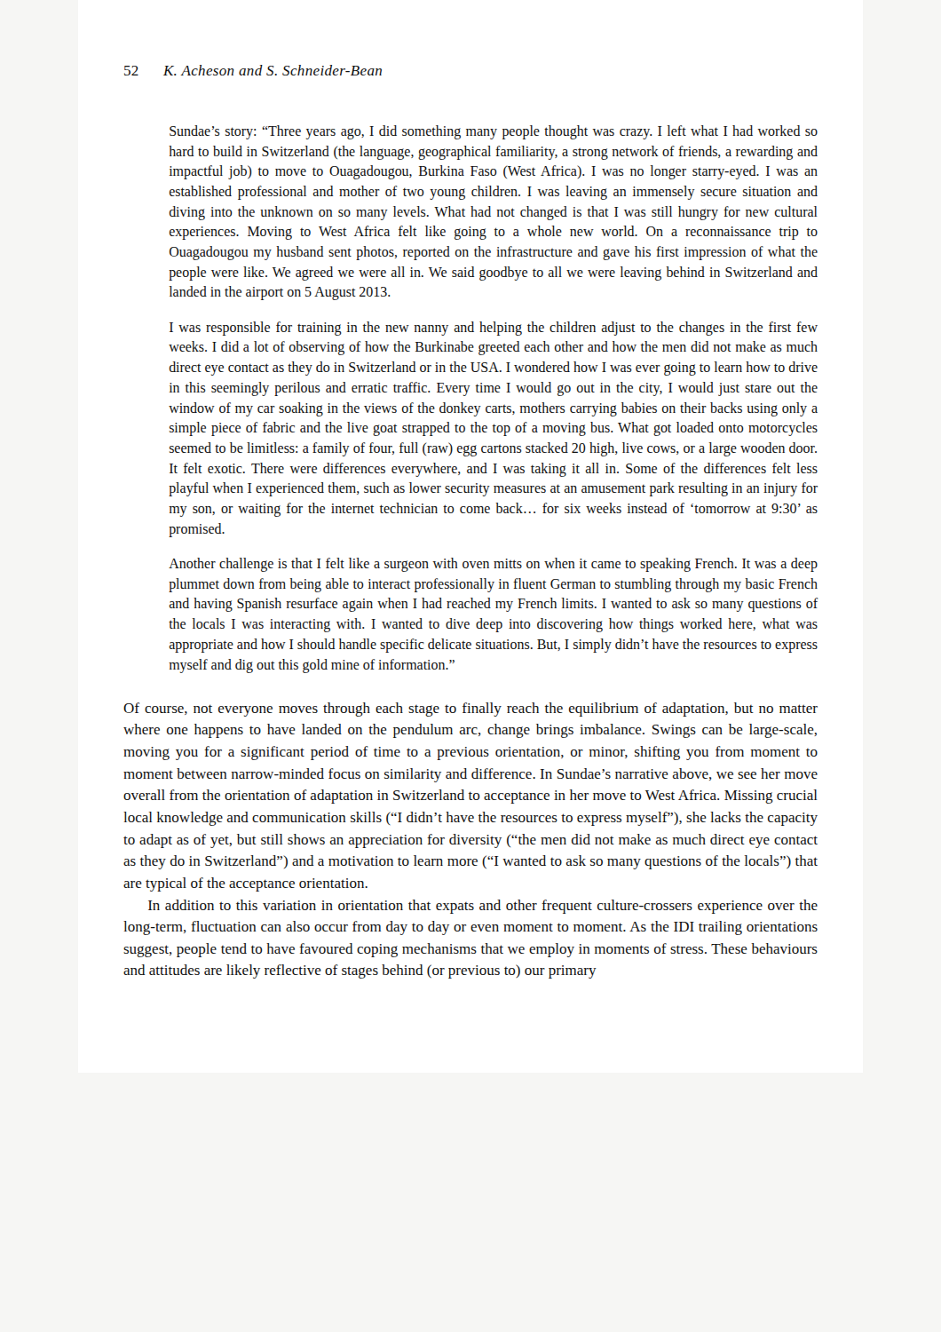52 K. Acheson and S. Schneider-Bean
Sundae’s story: “Three years ago, I did something many people thought was crazy. I left what I had worked so hard to build in Switzerland (the language, geographical familiarity, a strong network of friends, a rewarding and impactful job) to move to Ouagadougou, Burkina Faso (West Africa). I was no longer starry-eyed. I was an established professional and mother of two young children. I was leaving an immensely secure situation and diving into the unknown on so many levels. What had not changed is that I was still hungry for new cultural experiences. Moving to West Africa felt like going to a whole new world. On a reconnaissance trip to Ouagadougou my husband sent photos, reported on the infrastructure and gave his first impression of what the people were like. We agreed we were all in. We said goodbye to all we were leaving behind in Switzerland and landed in the airport on 5 August 2013.
I was responsible for training in the new nanny and helping the children adjust to the changes in the first few weeks. I did a lot of observing of how the Burkinabe greeted each other and how the men did not make as much direct eye contact as they do in Switzerland or in the USA. I wondered how I was ever going to learn how to drive in this seemingly perilous and erratic traffic. Every time I would go out in the city, I would just stare out the window of my car soaking in the views of the donkey carts, mothers carrying babies on their backs using only a simple piece of fabric and the live goat strapped to the top of a moving bus. What got loaded onto motorcycles seemed to be limitless: a family of four, full (raw) egg cartons stacked 20 high, live cows, or a large wooden door. It felt exotic. There were differences everywhere, and I was taking it all in. Some of the differences felt less playful when I experienced them, such as lower security measures at an amusement park resulting in an injury for my son, or waiting for the internet technician to come back… for six weeks instead of ‘tomorrow at 9:30’ as promised.
Another challenge is that I felt like a surgeon with oven mitts on when it came to speaking French. It was a deep plummet down from being able to interact professionally in fluent German to stumbling through my basic French and having Spanish resurface again when I had reached my French limits. I wanted to ask so many questions of the locals I was interacting with. I wanted to dive deep into discovering how things worked here, what was appropriate and how I should handle specific delicate situations. But, I simply didn’t have the resources to express myself and dig out this gold mine of information.”
Of course, not everyone moves through each stage to finally reach the equilibrium of adaptation, but no matter where one happens to have landed on the pendulum arc, change brings imbalance. Swings can be large-scale, moving you for a significant period of time to a previous orientation, or minor, shifting you from moment to moment between narrow-minded focus on similarity and difference. In Sundae’s narrative above, we see her move overall from the orientation of adaptation in Switzerland to acceptance in her move to West Africa. Missing crucial local knowledge and communication skills (“I didn’t have the resources to express myself”), she lacks the capacity to adapt as of yet, but still shows an appreciation for diversity (“the men did not make as much direct eye contact as they do in Switzerland”) and a motivation to learn more (“I wanted to ask so many questions of the locals”) that are typical of the acceptance orientation.
In addition to this variation in orientation that expats and other frequent culture-crossers experience over the long-term, fluctuation can also occur from day to day or even moment to moment. As the IDI trailing orientations suggest, people tend to have favoured coping mechanisms that we employ in moments of stress. These behaviours and attitudes are likely reflective of stages behind (or previous to) our primary